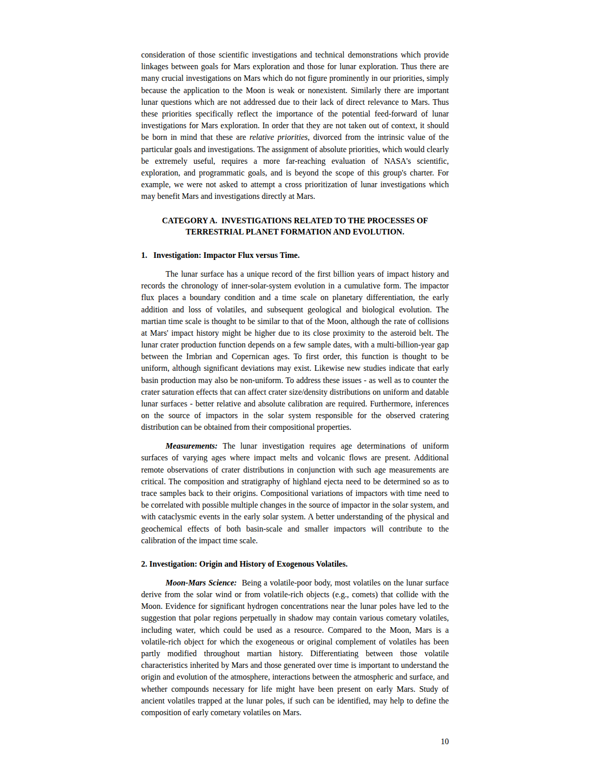consideration of those scientific investigations and technical demonstrations which provide linkages between goals for Mars exploration and those for lunar exploration. Thus there are many crucial investigations on Mars which do not figure prominently in our priorities, simply because the application to the Moon is weak or nonexistent. Similarly there are important lunar questions which are not addressed due to their lack of direct relevance to Mars. Thus these priorities specifically reflect the importance of the potential feed-forward of lunar investigations for Mars exploration. In order that they are not taken out of context, it should be born in mind that these are relative priorities, divorced from the intrinsic value of the particular goals and investigations. The assignment of absolute priorities, which would clearly be extremely useful, requires a more far-reaching evaluation of NASA's scientific, exploration, and programmatic goals, and is beyond the scope of this group's charter. For example, we were not asked to attempt a cross prioritization of lunar investigations which may benefit Mars and investigations directly at Mars.
Category A. Investigations Related to the Processes of
Terrestrial Planet Formation and Evolution.
1. Investigation: Impactor Flux versus Time.
The lunar surface has a unique record of the first billion years of impact history and records the chronology of inner-solar-system evolution in a cumulative form. The impactor flux places a boundary condition and a time scale on planetary differentiation, the early addition and loss of volatiles, and subsequent geological and biological evolution. The martian time scale is thought to be similar to that of the Moon, although the rate of collisions at Mars' impact history might be higher due to its close proximity to the asteroid belt. The lunar crater production function depends on a few sample dates, with a multi-billion-year gap between the Imbrian and Copernican ages. To first order, this function is thought to be uniform, although significant deviations may exist. Likewise new studies indicate that early basin production may also be non-uniform. To address these issues - as well as to counter the crater saturation effects that can affect crater size/density distributions on uniform and datable lunar surfaces - better relative and absolute calibration are required. Furthermore, inferences on the source of impactors in the solar system responsible for the observed cratering distribution can be obtained from their compositional properties.
Measurements: The lunar investigation requires age determinations of uniform surfaces of varying ages where impact melts and volcanic flows are present. Additional remote observations of crater distributions in conjunction with such age measurements are critical. The composition and stratigraphy of highland ejecta need to be determined so as to trace samples back to their origins. Compositional variations of impactors with time need to be correlated with possible multiple changes in the source of impactor in the solar system, and with cataclysmic events in the early solar system. A better understanding of the physical and geochemical effects of both basin-scale and smaller impactors will contribute to the calibration of the impact time scale.
2. Investigation: Origin and History of Exogenous Volatiles.
Moon-Mars Science: Being a volatile-poor body, most volatiles on the lunar surface derive from the solar wind or from volatile-rich objects (e.g., comets) that collide with the Moon. Evidence for significant hydrogen concentrations near the lunar poles have led to the suggestion that polar regions perpetually in shadow may contain various cometary volatiles, including water, which could be used as a resource. Compared to the Moon, Mars is a volatile-rich object for which the exogeneous or original complement of volatiles has been partly modified throughout martian history. Differentiating between those volatile characteristics inherited by Mars and those generated over time is important to understand the origin and evolution of the atmosphere, interactions between the atmospheric and surface, and whether compounds necessary for life might have been present on early Mars. Study of ancient volatiles trapped at the lunar poles, if such can be identified, may help to define the composition of early cometary volatiles on Mars.
10